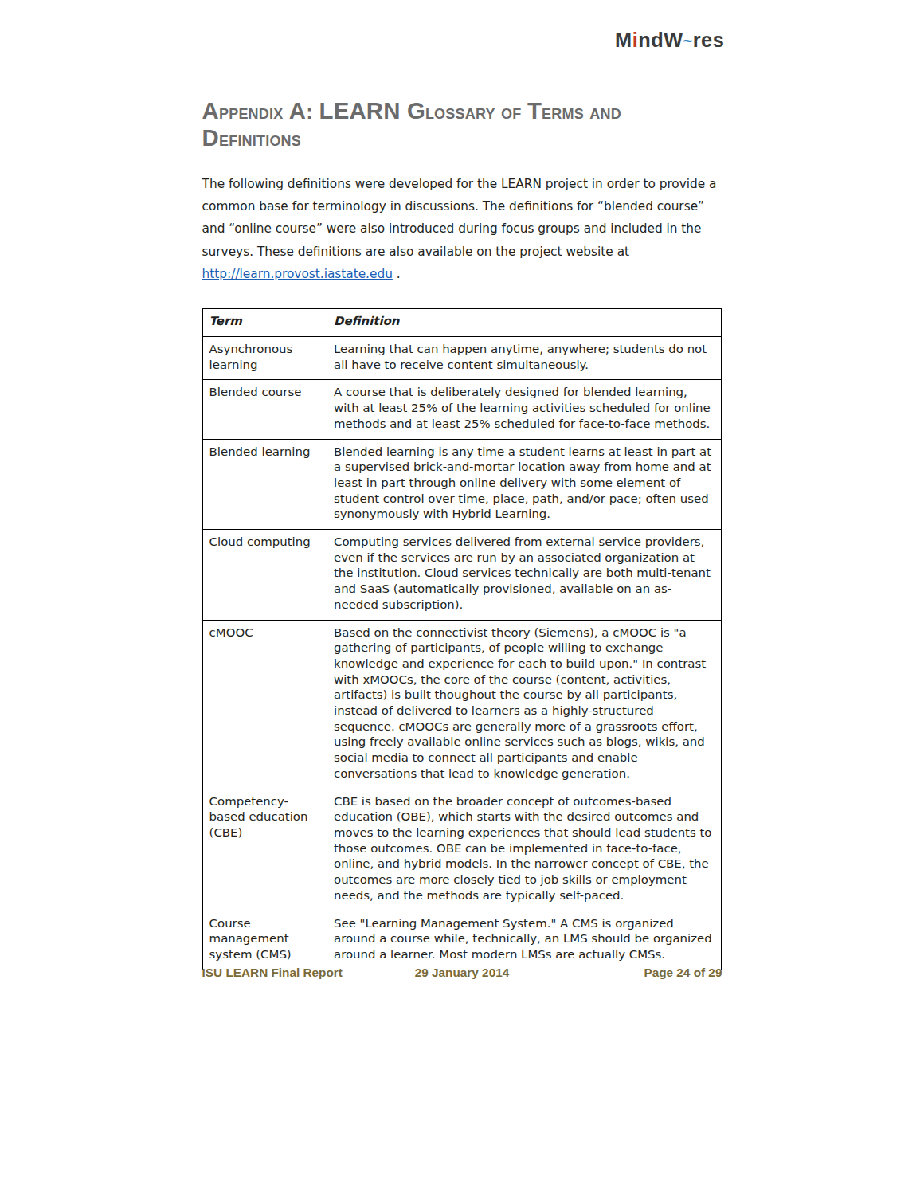MindW~res
Appendix A: LEARN Glossary of Terms and Definitions
The following definitions were developed for the LEARN project in order to provide a common base for terminology in discussions. The definitions for “blended course” and “online course” were also introduced during focus groups and included in the surveys. These definitions are also available on the project website at http://learn.provost.iastate.edu .
| Term | Definition |
| --- | --- |
| Asynchronous learning | Learning that can happen anytime, anywhere; students do not all have to receive content simultaneously. |
| Blended course | A course that is deliberately designed for blended learning, with at least 25% of the learning activities scheduled for online methods and at least 25% scheduled for face-to-face methods. |
| Blended learning | Blended learning is any time a student learns at least in part at a supervised brick-and-mortar location away from home and at least in part through online delivery with some element of student control over time, place, path, and/or pace; often used synonymously with Hybrid Learning. |
| Cloud computing | Computing services delivered from external service providers, even if the services are run by an associated organization at the institution. Cloud services technically are both multi-tenant and SaaS (automatically provisioned, available on an as-needed subscription). |
| cMOOC | Based on the connectivist theory (Siemens), a cMOOC is "a gathering of participants, of people willing to exchange knowledge and experience for each to build upon." In contrast with xMOOCs, the core of the course (content, activities, artifacts) is built thoughout the course by all participants, instead of delivered to learners as a highly-structured sequence. cMOOCs are generally more of a grassroots effort, using freely available online services such as blogs, wikis, and social media to connect all participants and enable conversations that lead to knowledge generation. |
| Competency-based education (CBE) | CBE is based on the broader concept of outcomes-based education (OBE), which starts with the desired outcomes and moves to the learning experiences that should lead students to those outcomes. OBE can be implemented in face-to-face, online, and hybrid models. In the narrower concept of CBE, the outcomes are more closely tied to job skills or employment needs, and the methods are typically self-paced. |
| Course management system (CMS) | See "Learning Management System." A CMS is organized around a course while, technically, an LMS should be organized around a learner. Most modern LMSs are actually CMSs. |
ISU LEARN Final Report
29 January 2014
Page 24 of 29